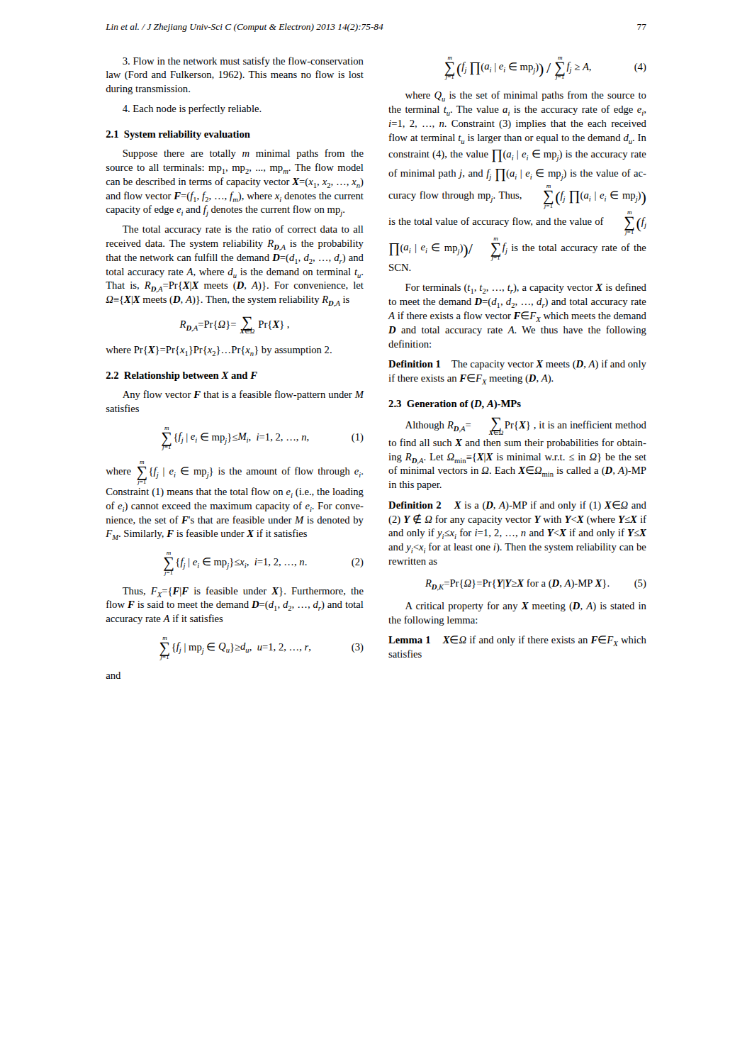Lin et al. / J Zhejiang Univ-Sci C (Comput & Electron) 2013 14(2):75-84 77
3. Flow in the network must satisfy the flow-conservation law (Ford and Fulkerson, 1962). This means no flow is lost during transmission.
4. Each node is perfectly reliable.
2.1 System reliability evaluation
Suppose there are totally m minimal paths from the source to all terminals: mp1, mp2, ..., mpm. The flow model can be described in terms of capacity vector X=(x1, x2, …, xn) and flow vector F=(f1, f2, …, fm), where xi denotes the current capacity of edge ei and fj denotes the current flow on mpj.
The total accuracy rate is the ratio of correct data to all received data. The system reliability RD,A is the probability that the network can fulfill the demand D=(d1, d2, …, dr) and total accuracy rate A, where du is the demand on terminal tu. That is, RD,A=Pr{X|X meets (D, A)}. For convenience, let Ω≡{X|X meets (D, A)}. Then, the system reliability RD,A is
RD,A=Pr{Ω}= ∑X∈Ω Pr{X} ,
where Pr{X}=Pr{x1}Pr{x2}…Pr{xn} by assumption 2.
2.2 Relationship between X and F
Any flow vector F that is a feasible flow-pattern under M satisfies
m∑j=1{fj | ei ∈ mpj}≤Mi, i=1, 2, …, n, (1)
where m∑j=1{fj | ei ∈ mpj} is the amount of flow through ei. Constraint (1) means that the total flow on ei (i.e., the loading of ei) cannot exceed the maximum capacity of ei. For convenience, the set of F's that are feasible under M is denoted by FM. Similarly, F is feasible under X if it satisfies
m∑j=1{fj | ei ∈ mpj}≤xi, i=1, 2, …, n. (2)
Thus, FX={F|F is feasible under X}. Furthermore, the flow F is said to meet the demand D=(d1, d2, …, dr) and total accuracy rate A if it satisfies
m∑j=1{fj | mpj ∈ Qu}≥du, u=1, 2, …, r, (3)
and
m∑j=1(fj ∏(ai | ei ∈ mpj)) / m∑j=1 fj ≥ A, (4)
where Qu is the set of minimal paths from the source to the terminal tu. The value ai is the accuracy rate of edge ei, i=1, 2, …, n. Constraint (3) implies that the each received flow at terminal tu is larger than or equal to the demand du. In constraint (4), the value ∏(ai | ei ∈ mpj) is the accuracy rate of minimal path j, and fj ∏(ai | ei ∈ mpj) is the value of accuracy flow through mpj. Thus, m∑j=1(fj ∏(ai | ei ∈ mpj)) is the total value of accuracy flow, and the value of m∑j=1(fj ∏(ai | ei ∈ mpj))/m∑j=1 fj is the total accuracy rate of the SCN.
For terminals (t1, t2, …, tr), a capacity vector X is defined to meet the demand D=(d1, d2, …, dr) and total accuracy rate A if there exists a flow vector F∈FX which meets the demand D and total accuracy rate A. We thus have the following definition:
Definition 1 The capacity vector X meets (D, A) if and only if there exists an F∈FX meeting (D, A).
2.3 Generation of (D, A)-MPs
Although RD,A= ∑X∈ΩPr{X} , it is an inefficient method to find all such X and then sum their probabilities for obtaining RD,A. Let Ωmin≡{X|X is minimal w.r.t. ≤ in Ω} be the set of minimal vectors in Ω. Each X∈Ωmin is called a (D, A)-MP in this paper.
Definition 2 X is a (D, A)-MP if and only if (1) X∈Ω and (2) Y ∉ Ω for any capacity vector Y with Y<X (where Y≤X if and only if yi≤xi for i=1, 2, …, n and Y<X if and only if Y≤X and yi<xi for at least one i). Then the system reliability can be rewritten as
RD,K=Pr{Ω}=Pr{Y|Y≥X for a (D, A)-MP X}. (5)
A critical property for any X meeting (D, A) is stated in the following lemma:
Lemma 1 X∈Ω if and only if there exists an F∈FX which satisfies